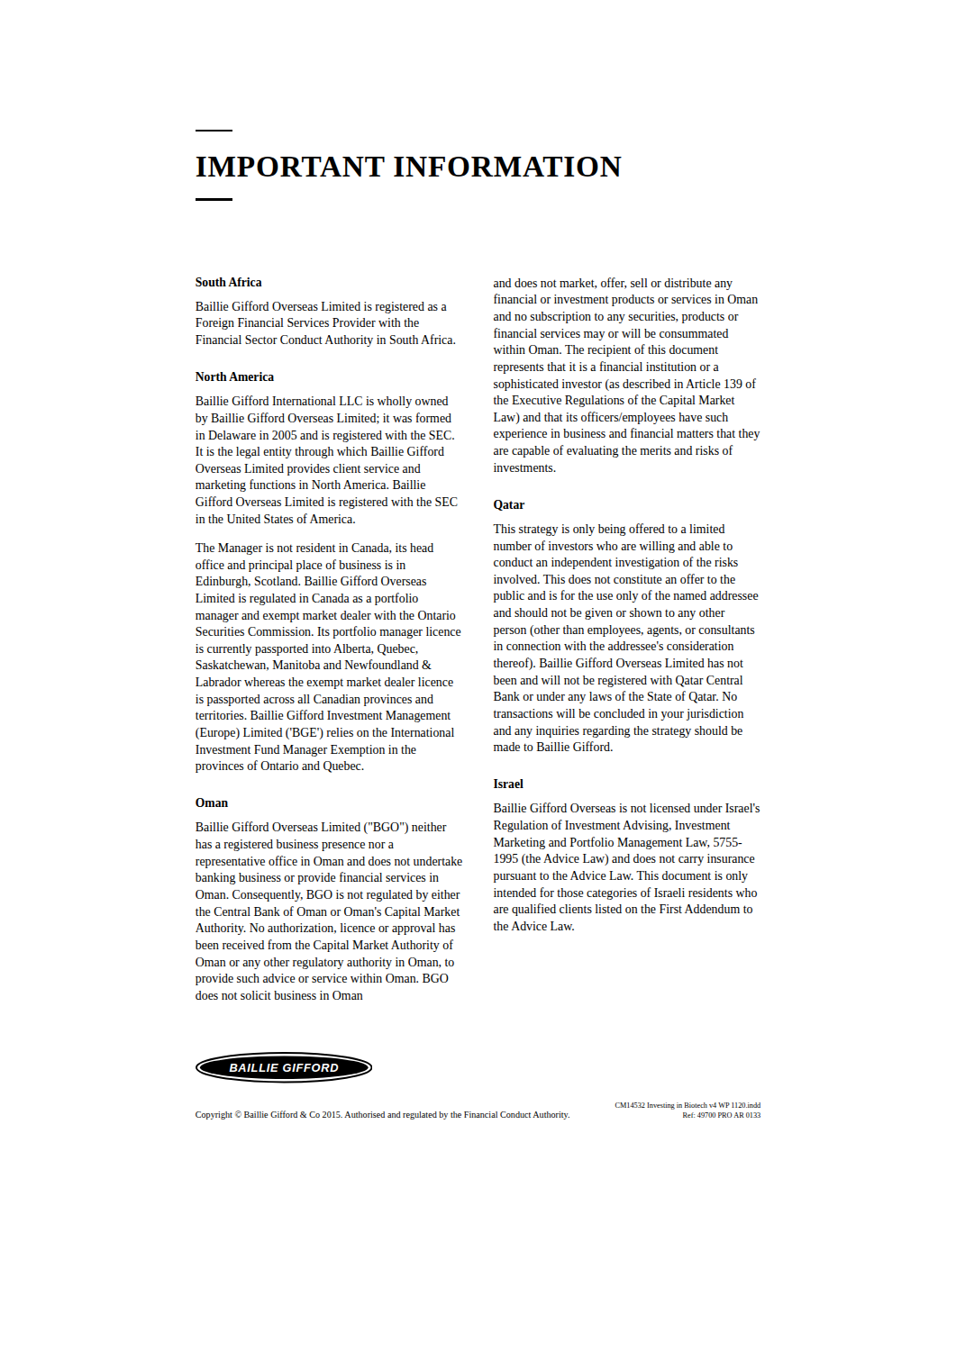IMPORTANT INFORMATION
South Africa
Baillie Gifford Overseas Limited is registered as a Foreign Financial Services Provider with the Financial Sector Conduct Authority in South Africa.
North America
Baillie Gifford International LLC is wholly owned by Baillie Gifford Overseas Limited; it was formed in Delaware in 2005 and is registered with the SEC. It is the legal entity through which Baillie Gifford Overseas Limited provides client service and marketing functions in North America. Baillie Gifford Overseas Limited is registered with the SEC in the United States of America.
The Manager is not resident in Canada, its head office and principal place of business is in Edinburgh, Scotland. Baillie Gifford Overseas Limited is regulated in Canada as a portfolio manager and exempt market dealer with the Ontario Securities Commission. Its portfolio manager licence is currently passported into Alberta, Quebec, Saskatchewan, Manitoba and Newfoundland & Labrador whereas the exempt market dealer licence is passported across all Canadian provinces and territories. Baillie Gifford Investment Management (Europe) Limited ('BGE') relies on the International Investment Fund Manager Exemption in the provinces of Ontario and Quebec.
Oman
Baillie Gifford Overseas Limited ("BGO") neither has a registered business presence nor a representative office in Oman and does not undertake banking business or provide financial services in Oman. Consequently, BGO is not regulated by either the Central Bank of Oman or Oman's Capital Market Authority. No authorization, licence or approval has been received from the Capital Market Authority of Oman or any other regulatory authority in Oman, to provide such advice or service within Oman. BGO does not solicit business in Oman
and does not market, offer, sell or distribute any financial or investment products or services in Oman and no subscription to any securities, products or financial services may or will be consummated within Oman. The recipient of this document represents that it is a financial institution or a sophisticated investor (as described in Article 139 of the Executive Regulations of the Capital Market Law) and that its officers/employees have such experience in business and financial matters that they are capable of evaluating the merits and risks of investments.
Qatar
This strategy is only being offered to a limited number of investors who are willing and able to conduct an independent investigation of the risks involved. This does not constitute an offer to the public and is for the use only of the named addressee and should not be given or shown to any other person (other than employees, agents, or consultants in connection with the addressee's consideration thereof). Baillie Gifford Overseas Limited has not been and will not be registered with Qatar Central Bank or under any laws of the State of Qatar. No transactions will be concluded in your jurisdiction and any inquiries regarding the strategy should be made to Baillie Gifford.
Israel
Baillie Gifford Overseas is not licensed under Israel's Regulation of Investment Advising, Investment Marketing and Portfolio Management Law, 5755-1995 (the Advice Law) and does not carry insurance pursuant to the Advice Law. This document is only intended for those categories of Israeli residents who are qualified clients listed on the First Addendum to the Advice Law.
BAILLIE GIFFORD
Copyright © Baillie Gifford & Co 2015. Authorised and regulated by the Financial Conduct Authority.
CM14532 Investing in Biotech v4 WP 1120.indd
Ref: 49700 PRO AR 0133